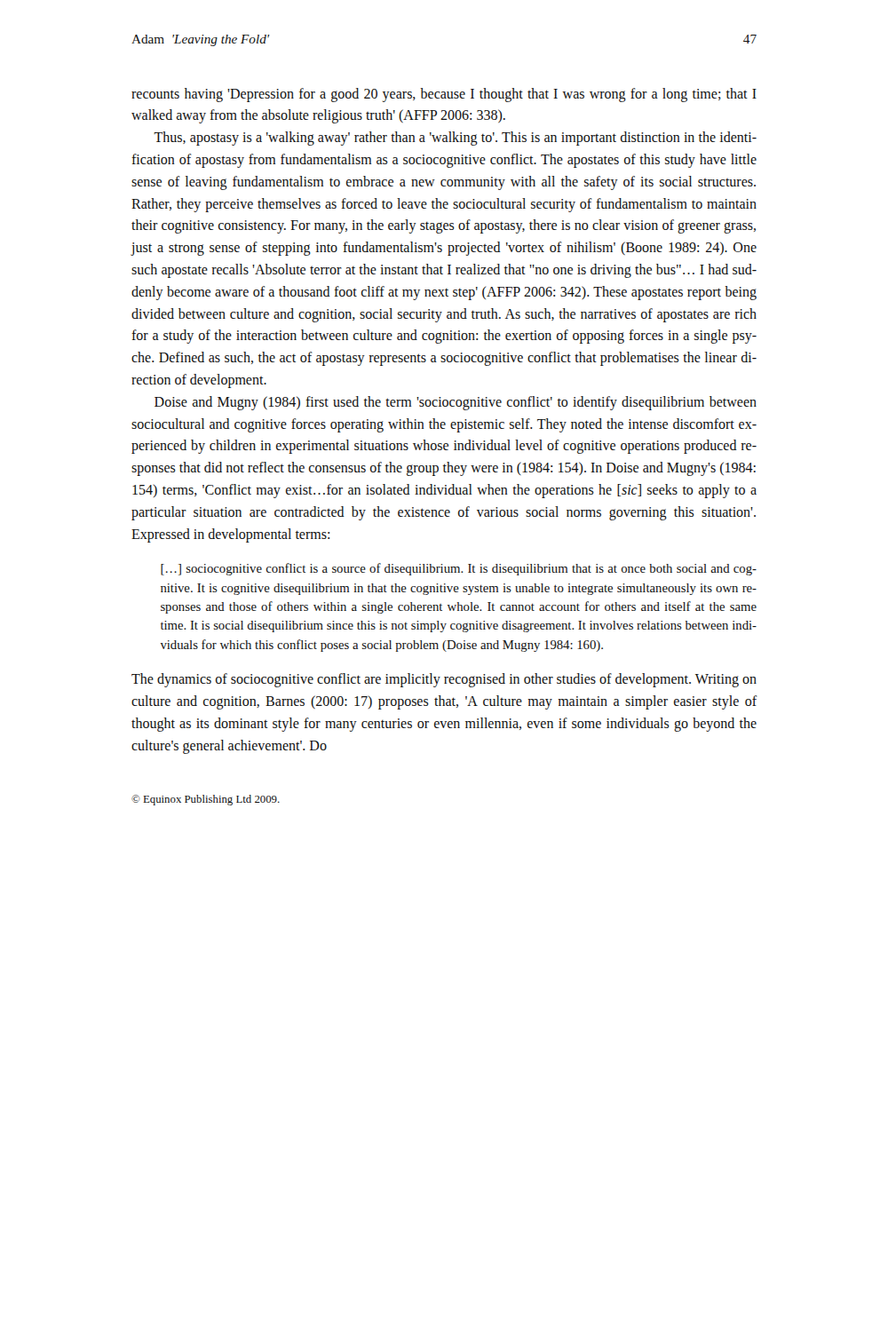Adam 'Leaving the Fold' 47
recounts having 'Depression for a good 20 years, because I thought that I was wrong for a long time; that I walked away from the absolute religious truth' (AFFP 2006: 338).
Thus, apostasy is a 'walking away' rather than a 'walking to'. This is an important distinction in the identification of apostasy from fundamentalism as a sociocognitive conflict. The apostates of this study have little sense of leaving fundamentalism to embrace a new community with all the safety of its social structures. Rather, they perceive themselves as forced to leave the sociocultural security of fundamentalism to maintain their cognitive consistency. For many, in the early stages of apostasy, there is no clear vision of greener grass, just a strong sense of stepping into fundamentalism's projected 'vortex of nihilism' (Boone 1989: 24). One such apostate recalls 'Absolute terror at the instant that I realized that "no one is driving the bus"… I had suddenly become aware of a thousand foot cliff at my next step' (AFFP 2006: 342). These apostates report being divided between culture and cognition, social security and truth. As such, the narratives of apostates are rich for a study of the interaction between culture and cognition: the exertion of opposing forces in a single psyche. Defined as such, the act of apostasy represents a sociocognitive conflict that problematises the linear direction of development.
Doise and Mugny (1984) first used the term 'sociocognitive conflict' to identify disequilibrium between sociocultural and cognitive forces operating within the epistemic self. They noted the intense discomfort experienced by children in experimental situations whose individual level of cognitive operations produced responses that did not reflect the consensus of the group they were in (1984: 154). In Doise and Mugny's (1984: 154) terms, 'Conflict may exist…for an isolated individual when the operations he [sic] seeks to apply to a particular situation are contradicted by the existence of various social norms governing this situation'. Expressed in developmental terms:
[…] sociocognitive conflict is a source of disequilibrium. It is disequilibrium that is at once both social and cognitive. It is cognitive disequilibrium in that the cognitive system is unable to integrate simultaneously its own responses and those of others within a single coherent whole. It cannot account for others and itself at the same time. It is social disequilibrium since this is not simply cognitive disagreement. It involves relations between individuals for which this conflict poses a social problem (Doise and Mugny 1984: 160).
The dynamics of sociocognitive conflict are implicitly recognised in other studies of development. Writing on culture and cognition, Barnes (2000: 17) proposes that, 'A culture may maintain a simpler easier style of thought as its dominant style for many centuries or even millennia, even if some individuals go beyond the culture's general achievement'. Do
© Equinox Publishing Ltd 2009.